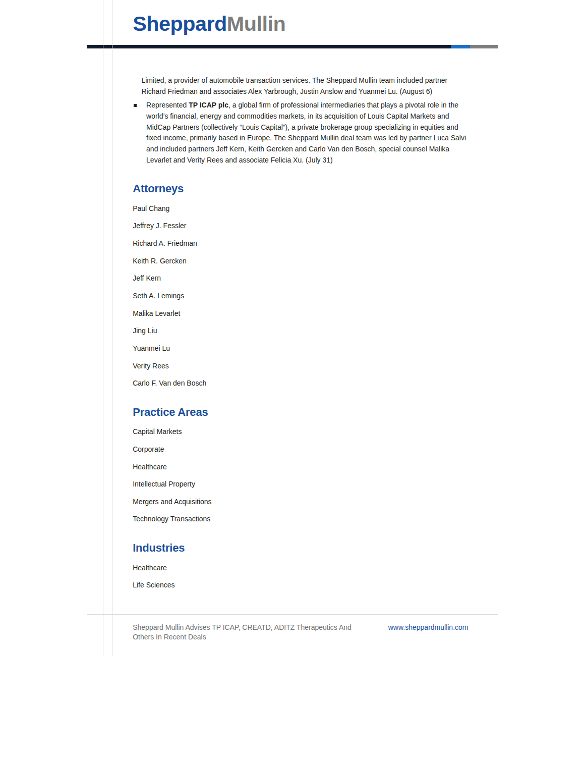Sheppard Mullin
Limited, a provider of automobile transaction services. The Sheppard Mullin team included partner Richard Friedman and associates Alex Yarbrough, Justin Anslow and Yuanmei Lu. (August 6)
Represented TP ICAP plc, a global firm of professional intermediaries that plays a pivotal role in the world’s financial, energy and commodities markets, in its acquisition of Louis Capital Markets and MidCap Partners (collectively “Louis Capital”), a private brokerage group specializing in equities and fixed income, primarily based in Europe. The Sheppard Mullin deal team was led by partner Luca Salvi and included partners Jeff Kern, Keith Gercken and Carlo Van den Bosch, special counsel Malika Levarlet and Verity Rees and associate Felicia Xu. (July 31)
Attorneys
Paul Chang
Jeffrey J. Fessler
Richard A. Friedman
Keith R. Gercken
Jeff Kern
Seth A. Lemings
Malika Levarlet
Jing Liu
Yuanmei Lu
Verity Rees
Carlo F. Van den Bosch
Practice Areas
Capital Markets
Corporate
Healthcare
Intellectual Property
Mergers and Acquisitions
Technology Transactions
Industries
Healthcare
Life Sciences
Sheppard Mullin Advises TP ICAP, CREATD, ADITZ Therapeutics And Others In Recent Deals
www.sheppardmullin.com